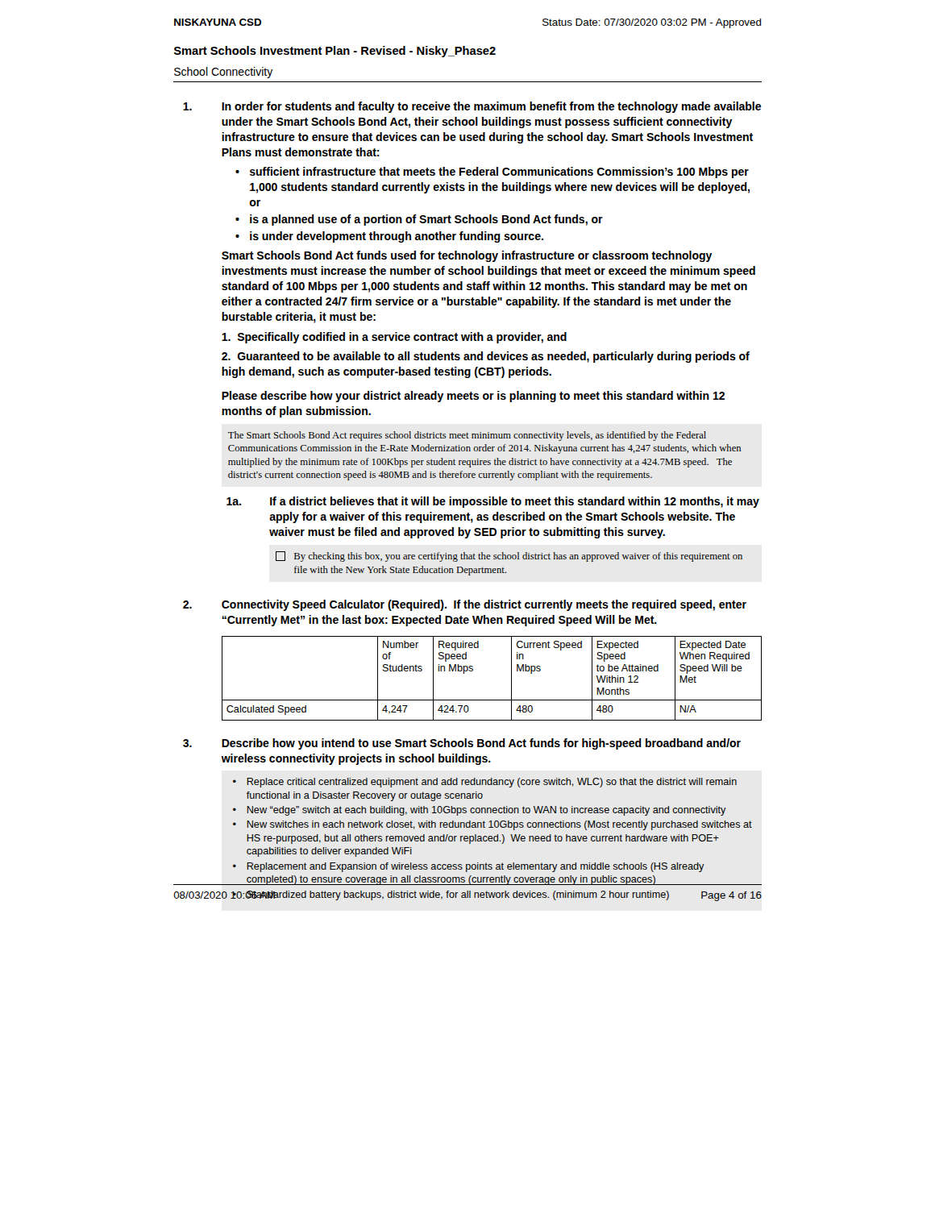NISKAYUNA CSD
Status Date: 07/30/2020 03:02 PM - Approved
Smart Schools Investment Plan - Revised - Nisky_Phase2
School Connectivity
1.
In order for students and faculty to receive the maximum benefit from the technology made available under the Smart Schools Bond Act, their school buildings must possess sufficient connectivity infrastructure to ensure that devices can be used during the school day. Smart Schools Investment Plans must demonstrate that:
sufficient infrastructure that meets the Federal Communications Commission’s 100 Mbps per 1,000 students standard currently exists in the buildings where new devices will be deployed, or
is a planned use of a portion of Smart Schools Bond Act funds, or
is under development through another funding source.
Smart Schools Bond Act funds used for technology infrastructure or classroom technology investments must increase the number of school buildings that meet or exceed the minimum speed standard of 100 Mbps per 1,000 students and staff within 12 months. This standard may be met on either a contracted 24/7 firm service or a "burstable" capability. If the standard is met under the burstable criteria, it must be:
1. Specifically codified in a service contract with a provider, and
2. Guaranteed to be available to all students and devices as needed, particularly during periods of high demand, such as computer-based testing (CBT) periods.
Please describe how your district already meets or is planning to meet this standard within 12 months of plan submission.
The Smart Schools Bond Act requires school districts meet minimum connectivity levels, as identified by the Federal Communications Commission in the E-Rate Modernization order of 2014. Niskayuna current has 4,247 students, which when multiplied by the minimum rate of 100Kbps per student requires the district to have connectivity at a 424.7MB speed. The district's current connection speed is 480MB and is therefore currently compliant with the requirements.
1a.
If a district believes that it will be impossible to meet this standard within 12 months, it may apply for a waiver of this requirement, as described on the Smart Schools website. The waiver must be filed and approved by SED prior to submitting this survey.
By checking this box, you are certifying that the school district has an approved waiver of this requirement on file with the New York State Education Department.
2.
Connectivity Speed Calculator (Required). If the district currently meets the required speed, enter “Currently Met” in the last box: Expected Date When Required Speed Will be Met.
| | Number of Students | Required Speed in Mbps | Current Speed in Mbps | Expected Speed to be Attained Within 12 Months | Expected Date When Required Speed Will be Met |
| --- | --- | --- | --- | --- | --- |
| Calculated Speed | 4,247 | 424.70 | 480 | 480 | N/A |
3.
Describe how you intend to use Smart Schools Bond Act funds for high-speed broadband and/or wireless connectivity projects in school buildings.
Replace critical centralized equipment and add redundancy (core switch, WLC) so that the district will remain functional in a Disaster Recovery or outage scenario
New “edge” switch at each building, with 10Gbps connection to WAN to increase capacity and connectivity
New switches in each network closet, with redundant 10Gbps connections (Most recently purchased switches at HS re-purposed, but all others removed and/or replaced.) We need to have current hardware with POE+ capabilities to deliver expanded WiFi
Replacement and Expansion of wireless access points at elementary and middle schools (HS already completed) to ensure coverage in all classrooms (currently coverage only in public spaces)
Standardized battery backups, district wide, for all network devices. (minimum 2 hour runtime)
08/03/2020 10:06 AM
Page 4 of 16